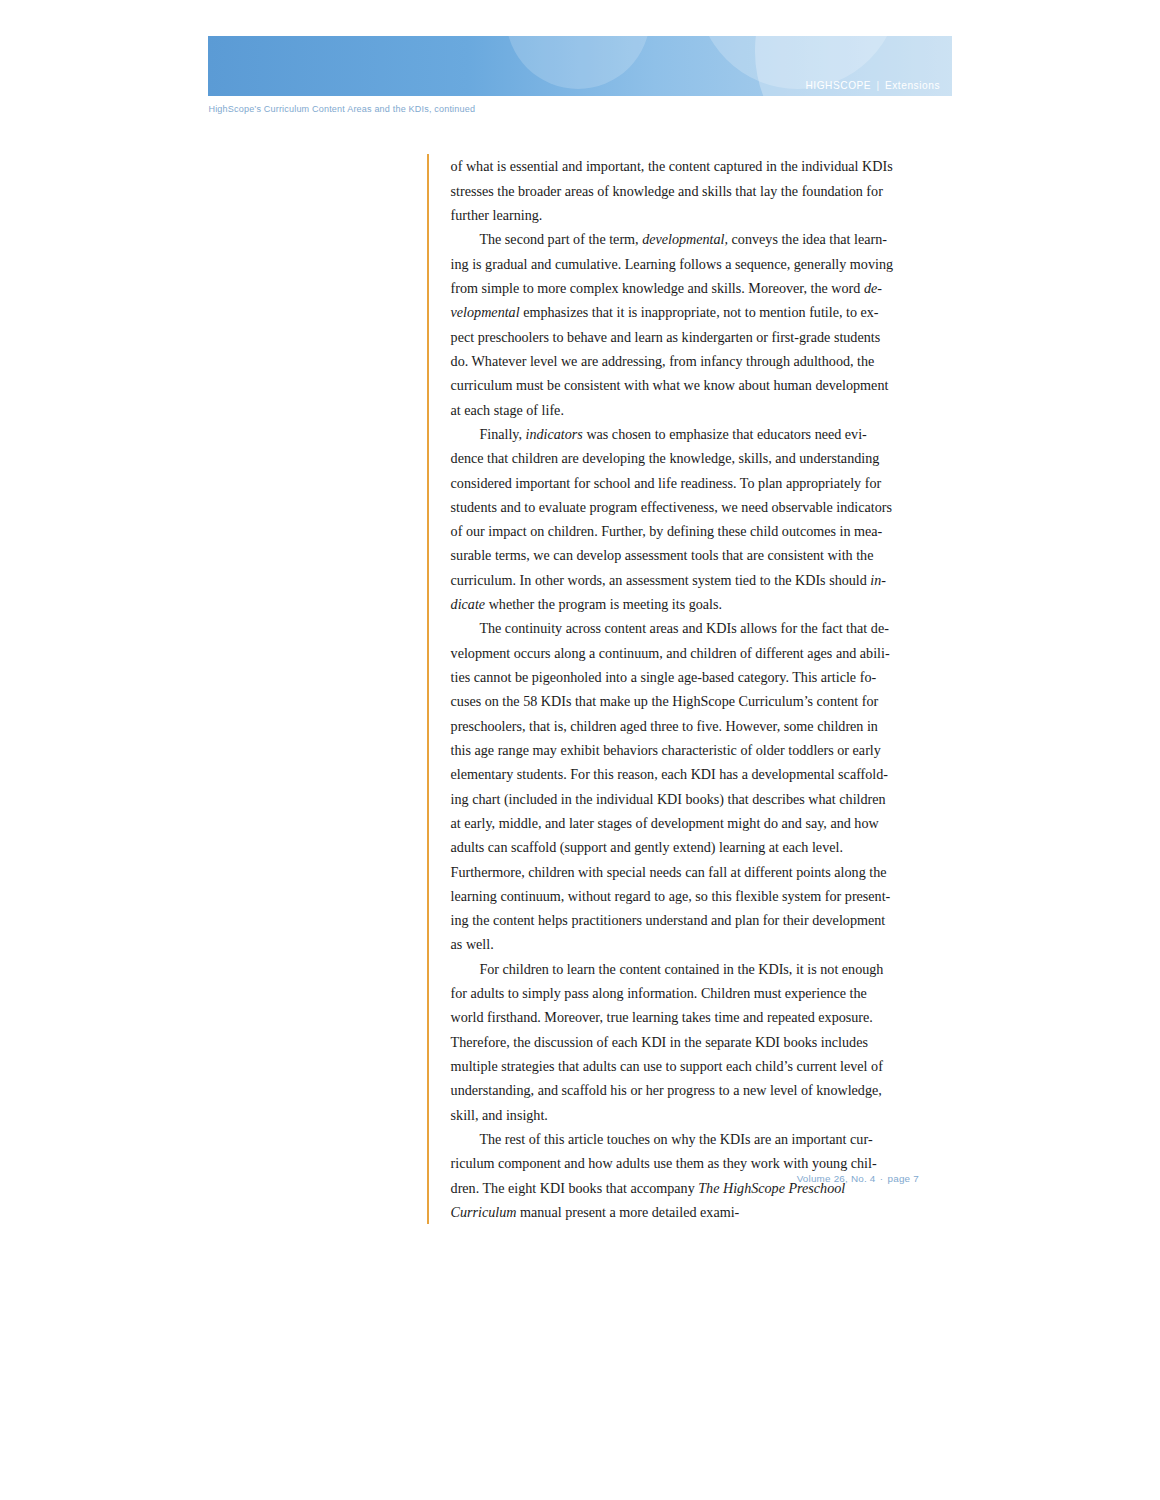HIGHSCOPE|Extensions
HighScope’s Curriculum Content Areas and the KDIs, continued
of what is essential and important, the content captured in the individual KDIs stresses the broader areas of knowledge and skills that lay the foundation for further learning.
The second part of the term, developmental, conveys the idea that learning is gradual and cumulative. Learning follows a sequence, generally moving from simple to more complex knowledge and skills. Moreover, the word developmental emphasizes that it is inappropriate, not to mention futile, to expect preschoolers to behave and learn as kindergarten or first-grade students do. Whatever level we are addressing, from infancy through adulthood, the curriculum must be consistent with what we know about human development at each stage of life.
Finally, indicators was chosen to emphasize that educators need evidence that children are developing the knowledge, skills, and understanding considered important for school and life readiness. To plan appropriately for students and to evaluate program effectiveness, we need observable indicators of our impact on children. Further, by defining these child outcomes in measurable terms, we can develop assessment tools that are consistent with the curriculum. In other words, an assessment system tied to the KDIs should indicate whether the program is meeting its goals.
The continuity across content areas and KDIs allows for the fact that development occurs along a continuum, and children of different ages and abilities cannot be pigeonholed into a single age-based category. This article focuses on the 58 KDIs that make up the HighScope Curriculum’s content for preschoolers, that is, children aged three to five. However, some children in this age range may exhibit behaviors characteristic of older toddlers or early elementary students. For this reason, each KDI has a developmental scaffolding chart (included in the individual KDI books) that describes what children at early, middle, and later stages of development might do and say, and how adults can scaffold (support and gently extend) learning at each level. Furthermore, children with special needs can fall at different points along the learning continuum, without regard to age, so this flexible system for presenting the content helps practitioners understand and plan for their development as well.
For children to learn the content contained in the KDIs, it is not enough for adults to simply pass along information. Children must experience the world firsthand. Moreover, true learning takes time and repeated exposure. Therefore, the discussion of each KDI in the separate KDI books includes multiple strategies that adults can use to support each child’s current level of understanding, and scaffold his or her progress to a new level of knowledge, skill, and insight.
The rest of this article touches on why the KDIs are an important curriculum component and how adults use them as they work with young children. The eight KDI books that accompany The HighScope Preschool Curriculum manual present a more detailed exami-
Volume 26, No. 4·page 7